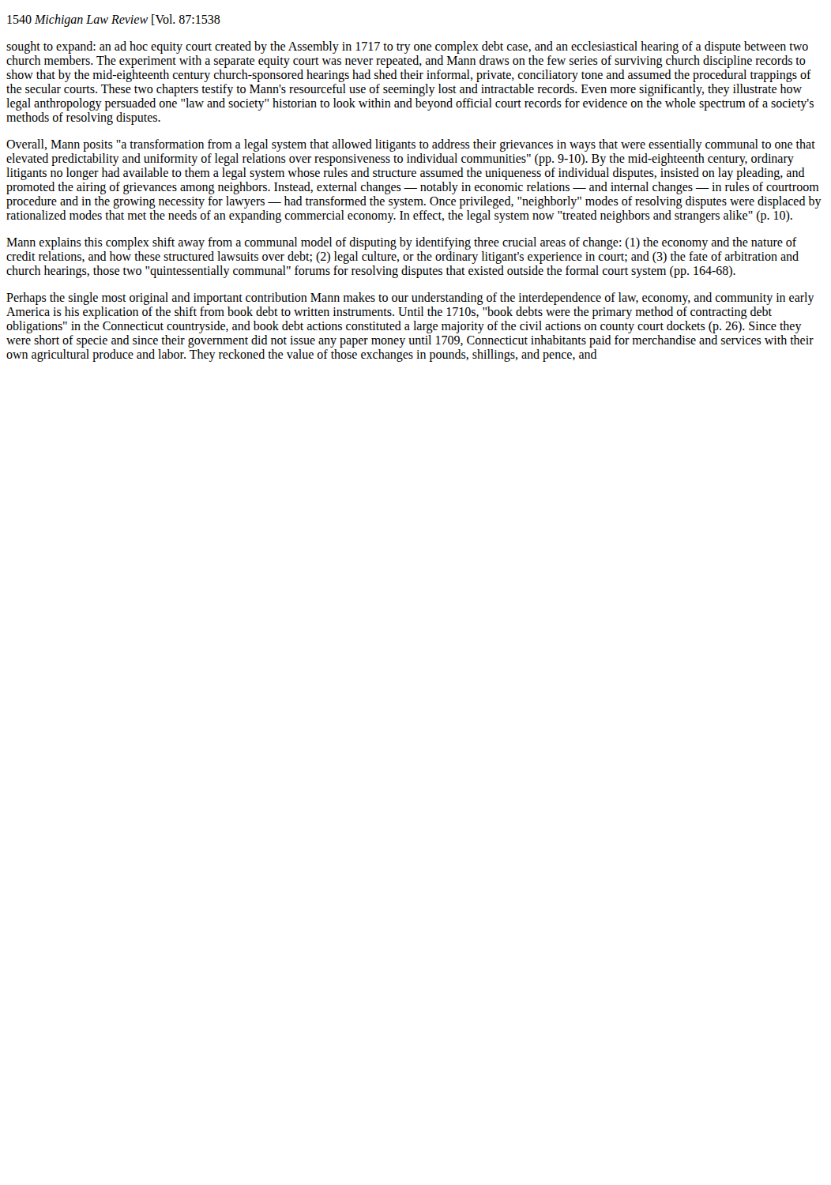1540 Michigan Law Review [Vol. 87:1538
sought to expand: an ad hoc equity court created by the Assembly in 1717 to try one complex debt case, and an ecclesiastical hearing of a dispute between two church members. The experiment with a separate equity court was never repeated, and Mann draws on the few series of surviving church discipline records to show that by the mid-eighteenth century church-sponsored hearings had shed their informal, private, conciliatory tone and assumed the procedural trappings of the secular courts. These two chapters testify to Mann's resourceful use of seemingly lost and intractable records. Even more significantly, they illustrate how legal anthropology persuaded one "law and society" historian to look within and beyond official court records for evidence on the whole spectrum of a society's methods of resolving disputes.
Overall, Mann posits "a transformation from a legal system that allowed litigants to address their grievances in ways that were essentially communal to one that elevated predictability and uniformity of legal relations over responsiveness to individual communities" (pp. 9-10). By the mid-eighteenth century, ordinary litigants no longer had available to them a legal system whose rules and structure assumed the uniqueness of individual disputes, insisted on lay pleading, and promoted the airing of grievances among neighbors. Instead, external changes — notably in economic relations — and internal changes — in rules of courtroom procedure and in the growing necessity for lawyers — had transformed the system. Once privileged, "neighborly" modes of resolving disputes were displaced by rationalized modes that met the needs of an expanding commercial economy. In effect, the legal system now "treated neighbors and strangers alike" (p. 10).
Mann explains this complex shift away from a communal model of disputing by identifying three crucial areas of change: (1) the economy and the nature of credit relations, and how these structured lawsuits over debt; (2) legal culture, or the ordinary litigant's experience in court; and (3) the fate of arbitration and church hearings, those two "quintessentially communal" forums for resolving disputes that existed outside the formal court system (pp. 164-68).
Perhaps the single most original and important contribution Mann makes to our understanding of the interdependence of law, economy, and community in early America is his explication of the shift from book debt to written instruments. Until the 1710s, "book debts were the primary method of contracting debt obligations" in the Connecticut countryside, and book debt actions constituted a large majority of the civil actions on county court dockets (p. 26). Since they were short of specie and since their government did not issue any paper money until 1709, Connecticut inhabitants paid for merchandise and services with their own agricultural produce and labor. They reckoned the value of those exchanges in pounds, shillings, and pence, and